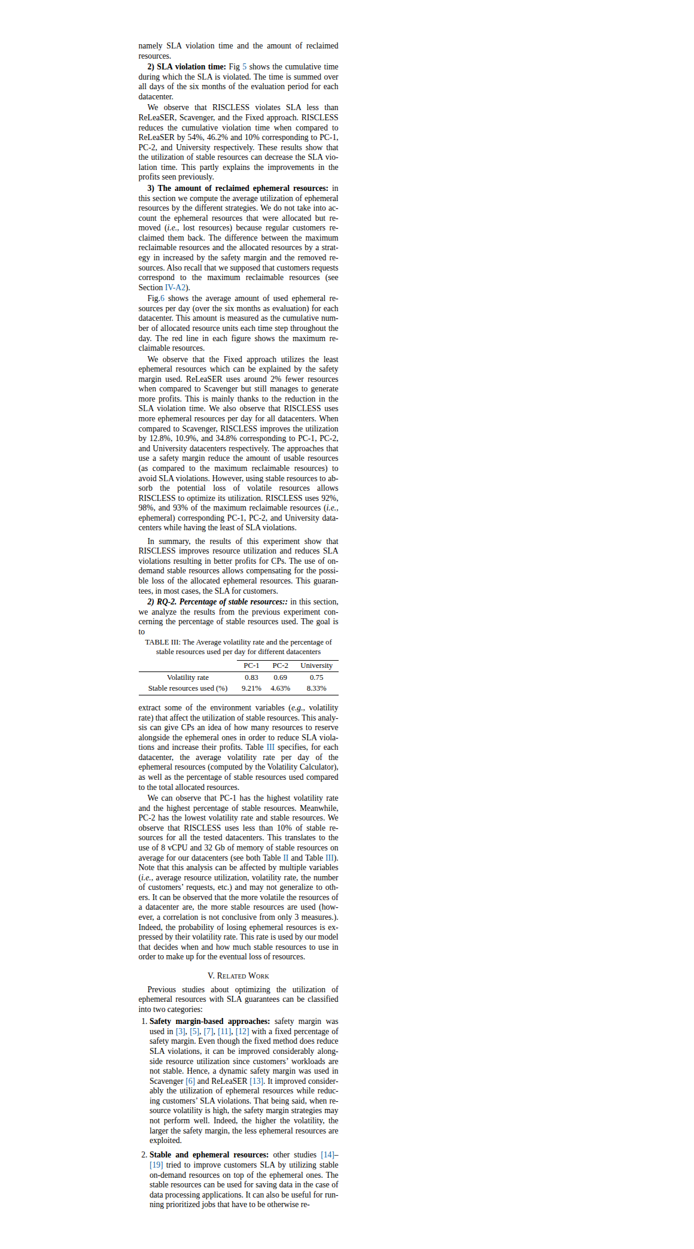namely SLA violation time and the amount of reclaimed resources.
2) SLA violation time: Fig 5 shows the cumulative time during which the SLA is violated. The time is summed over all days of the six months of the evaluation period for each datacenter.
We observe that RISCLESS violates SLA less than ReLeaSER, Scavenger, and the Fixed approach. RISCLESS reduces the cumulative violation time when compared to ReLeaSER by 54%, 46.2% and 10% corresponding to PC-1, PC-2, and University respectively. These results show that the utilization of stable resources can decrease the SLA violation time. This partly explains the improvements in the profits seen previously.
3) The amount of reclaimed ephemeral resources: in this section we compute the average utilization of ephemeral resources by the different strategies. We do not take into account the ephemeral resources that were allocated but removed (i.e., lost resources) because regular customers reclaimed them back. The difference between the maximum reclaimable resources and the allocated resources by a strategy in increased by the safety margin and the removed resources. Also recall that we supposed that customers requests correspond to the maximum reclaimable resources (see Section IV-A2).
Fig.6 shows the average amount of used ephemeral resources per day (over the six months as evaluation) for each datacenter. This amount is measured as the cumulative number of allocated resource units each time step throughout the day. The red line in each figure shows the maximum reclaimable resources.
We observe that the Fixed approach utilizes the least ephemeral resources which can be explained by the safety margin used. ReLeaSER uses around 2% fewer resources when compared to Scavenger but still manages to generate more profits. This is mainly thanks to the reduction in the SLA violation time. We also observe that RISCLESS uses more ephemeral resources per day for all datacenters. When compared to Scavenger, RISCLESS improves the utilization by 12.8%, 10.9%, and 34.8% corresponding to PC-1, PC-2, and University datacenters respectively. The approaches that use a safety margin reduce the amount of usable resources (as compared to the maximum reclaimable resources) to avoid SLA violations. However, using stable resources to absorb the potential loss of volatile resources allows RISCLESS to optimize its utilization. RISCLESS uses 92%, 98%, and 93% of the maximum reclaimable resources (i.e., ephemeral) corresponding PC-1, PC-2, and University datacenters while having the least of SLA violations.
In summary, the results of this experiment show that RISCLESS improves resource utilization and reduces SLA violations resulting in better profits for CPs. The use of on-demand stable resources allows compensating for the possible loss of the allocated ephemeral resources. This guarantees, in most cases, the SLA for customers.
2) RQ-2. Percentage of stable resources:: in this section, we analyze the results from the previous experiment concerning the percentage of stable resources used. The goal is to
TABLE III: The Average volatility rate and the percentage of stable resources used per day for different datacenters
| | PC-1 | PC-2 | University |
| --- | --- | --- | --- |
| Volatility rate | 0.83 | 0.69 | 0.75 |
| Stable resources used (%) | 9.21% | 4.63% | 8.33% |
extract some of the environment variables (e.g., volatility rate) that affect the utilization of stable resources. This analysis can give CPs an idea of how many resources to reserve alongside the ephemeral ones in order to reduce SLA violations and increase their profits. Table III specifies, for each datacenter, the average volatility rate per day of the ephemeral resources (computed by the Volatility Calculator), as well as the percentage of stable resources used compared to the total allocated resources.
We can observe that PC-1 has the highest volatility rate and the highest percentage of stable resources. Meanwhile, PC-2 has the lowest volatility rate and stable resources. We observe that RISCLESS uses less than 10% of stable resources for all the tested datacenters. This translates to the use of 8 vCPU and 32 Gb of memory of stable resources on average for our datacenters (see both Table II and Table III). Note that this analysis can be affected by multiple variables (i.e., average resource utilization, volatility rate, the number of customers’ requests, etc.) and may not generalize to others. It can be observed that the more volatile the resources of a datacenter are, the more stable resources are used (however, a correlation is not conclusive from only 3 measures.). Indeed, the probability of losing ephemeral resources is expressed by their volatility rate. This rate is used by our model that decides when and how much stable resources to use in order to make up for the eventual loss of resources.
V. Related Work
Previous studies about optimizing the utilization of ephemeral resources with SLA guarantees can be classified into two categories:
Safety margin-based approaches: safety margin was used in [3], [5], [7], [11], [12] with a fixed percentage of safety margin. Even though the fixed method does reduce SLA violations, it can be improved considerably alongside resource utilization since customers’ workloads are not stable. Hence, a dynamic safety margin was used in Scavenger [6] and ReLeaSER [13]. It improved considerably the utilization of ephemeral resources while reducing customers’ SLA violations. That being said, when resource volatility is high, the safety margin strategies may not perform well. Indeed, the higher the volatility, the larger the safety margin, the less ephemeral resources are exploited.
Stable and ephemeral resources: other studies [14]–[19] tried to improve customers SLA by utilizing stable on-demand resources on top of the ephemeral ones. The stable resources can be used for saving data in the case of data processing applications. It can also be useful for running prioritized jobs that have to be otherwise re-